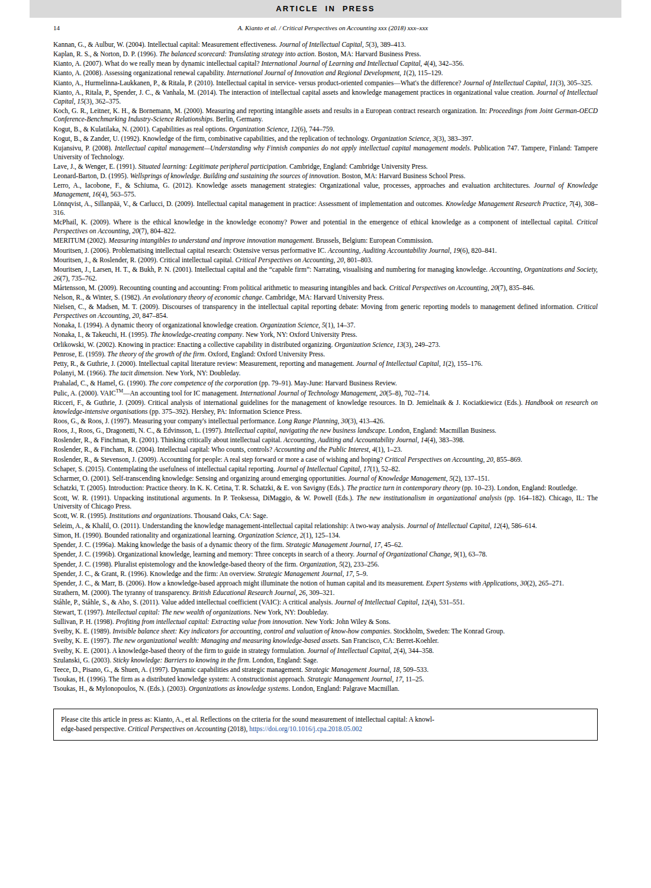ARTICLE IN PRESS
14
A. Kianto et al. / Critical Perspectives on Accounting xxx (2018) xxx–xxx
Kannan, G., & Aulbur, W. (2004). Intellectual capital: Measurement effectiveness. Journal of Intellectual Capital, 5(3), 389–413.
Kaplan, R. S., & Norton, D. P. (1996). The balanced scorecard: Translating strategy into action. Boston, MA: Harvard Business Press.
Kianto, A. (2007). What do we really mean by dynamic intellectual capital? International Journal of Learning and Intellectual Capital, 4(4), 342–356.
Kianto, A. (2008). Assessing organizational renewal capability. International Journal of Innovation and Regional Development, 1(2), 115–129.
Kianto, A., Hurmelinna-Laukkanen, P., & Ritala, P. (2010). Intellectual capital in service- versus product-oriented companies—What's the difference? Journal of Intellectual Capital, 11(3), 305–325.
Kianto, A., Ritala, P., Spender, J. C., & Vanhala, M. (2014). The interaction of intellectual capital assets and knowledge management practices in organizational value creation. Journal of Intellectual Capital, 15(3), 362–375.
Koch, G. R., Leitner, K. H., & Bornemann, M. (2000). Measuring and reporting intangible assets and results in a European contract research organization. In: Proceedings from Joint German-OECD Conference-Benchmarking Industry-Science Relationships. Berlin, Germany.
Kogut, B., & Kulatilaka, N. (2001). Capabilities as real options. Organization Science, 12(6), 744–759.
Kogut, B., & Zander, U. (1992). Knowledge of the firm, combinative capabilities, and the replication of technology. Organization Science, 3(3), 383–397.
Kujansivu, P. (2008). Intellectual capital management—Understanding why Finnish companies do not apply intellectual capital management models. Publication 747. Tampere, Finland: Tampere University of Technology.
Lave, J., & Wenger, E. (1991). Situated learning: Legitimate peripheral participation. Cambridge, England: Cambridge University Press.
Leonard-Barton, D. (1995). Wellsprings of knowledge. Building and sustaining the sources of innovation. Boston, MA: Harvard Business School Press.
Lerro, A., Iacobone, F., & Schiuma, G. (2012). Knowledge assets management strategies: Organizational value, processes, approaches and evaluation architectures. Journal of Knowledge Management, 16(4), 563–575.
Lönnqvist, A., Sillanpää, V., & Carlucci, D. (2009). Intellectual capital management in practice: Assessment of implementation and outcomes. Knowledge Management Research Practice, 7(4), 308–316.
McPhail, K. (2009). Where is the ethical knowledge in the knowledge economy? Power and potential in the emergence of ethical knowledge as a component of intellectual capital. Critical Perspectives on Accounting, 20(7), 804–822.
MERITUM (2002). Measuring intangibles to understand and improve innovation management. Brussels, Belgium: European Commission.
Mouritsen, J. (2006). Problematising intellectual capital research: Ostensive versus performative IC. Accounting, Auditing Accountability Journal, 19(6), 820–841.
Mouritsen, J., & Roslender, R. (2009). Critical intellectual capital. Critical Perspectives on Accounting, 20, 801–803.
Mouritsen, J., Larsen, H. T., & Bukh, P. N. (2001). Intellectual capital and the “capable firm”: Narrating, visualising and numbering for managing knowledge. Accounting, Organizations and Society, 26(7), 735–762.
Mårtensson, M. (2009). Recounting counting and accounting: From political arithmetic to measuring intangibles and back. Critical Perspectives on Accounting, 20(7), 835–846.
Nelson, R., & Winter, S. (1982). An evolutionary theory of economic change. Cambridge, MA: Harvard University Press.
Nielsen, C., & Madsen, M. T. (2009). Discourses of transparency in the intellectual capital reporting debate: Moving from generic reporting models to management defined information. Critical Perspectives on Accounting, 20, 847–854.
Nonaka, I. (1994). A dynamic theory of organizational knowledge creation. Organization Science, 5(1), 14–37.
Nonaka, I., & Takeuchi, H. (1995). The knowledge-creating company. New York, NY: Oxford University Press.
Orlikowski, W. (2002). Knowing in practice: Enacting a collective capability in distributed organizing. Organization Science, 13(3), 249–273.
Penrose, E. (1959). The theory of the growth of the firm. Oxford, England: Oxford University Press.
Petty, R., & Guthrie, J. (2000). Intellectual capital literature review: Measurement, reporting and management. Journal of Intellectual Capital, 1(2), 155–176.
Polanyi, M. (1966). The tacit dimension. New York, NY: Doubleday.
Prahalad, C., & Hamel, G. (1990). The core competence of the corporation (pp. 79–91). May-June: Harvard Business Review.
Pulic, A. (2000). VAICTM—An accounting tool for IC management. International Journal of Technology Management, 20(5–8), 702–714.
Ricceri, F., & Guthrie, J. (2009). Critical analysis of international guidelines for the management of knowledge resources. In D. Jemielnaik & J. Kociatkiewicz (Eds.). Handbook on research on knowledge-intensive organisations (pp. 375–392). Hershey, PA: Information Science Press.
Roos, G., & Roos, J. (1997). Measuring your company's intellectual performance. Long Range Planning, 30(3), 413–426.
Roos, J., Roos, G., Dragonetti, N. C., & Edvinsson, L. (1997). Intellectual capital, navigating the new business landscape. London, England: Macmillan Business.
Roslender, R., & Finchman, R. (2001). Thinking critically about intellectual capital. Accounting, Auditing and Accountability Journal, 14(4), 383–398.
Roslender, R., & Fincham, R. (2004). Intellectual capital: Who counts, controls? Accounting and the Public Interest, 4(1), 1–23.
Roslender, R., & Stevenson, J. (2009). Accounting for people: A real step forward or more a case of wishing and hoping? Critical Perspectives on Accounting, 20, 855–869.
Schaper, S. (2015). Contemplating the usefulness of intellectual capital reporting. Journal of Intellectual Capital, 17(1), 52–82.
Scharmer, O. (2001). Self-transcending knowledge: Sensing and organizing around emerging opportunities. Journal of Knowledge Management, 5(2), 137–151.
Schatzki, T. (2005). Introduction: Practice theory. In K. K. Cetina, T. R. Schatzki, & E. von Savigny (Eds.). The practice turn in contemporary theory (pp. 10–23). London, England: Routledge.
Scott, W. R. (1991). Unpacking institutional arguments. In P. Teoksessa, DiMaggio, & W. Powell (Eds.). The new institutionalism in organizational analysis (pp. 164–182). Chicago, IL: The University of Chicago Press.
Scott, W. R. (1995). Institutions and organizations. Thousand Oaks, CA: Sage.
Seleim, A., & Khalil, O. (2011). Understanding the knowledge management-intellectual capital relationship: A two-way analysis. Journal of Intellectual Capital, 12(4), 586–614.
Simon, H. (1990). Bounded rationality and organizational learning. Organization Science, 2(1), 125–134.
Spender, J. C. (1996a). Making knowledge the basis of a dynamic theory of the firm. Strategic Management Journal, 17, 45–62.
Spender, J. C. (1996b). Organizational knowledge, learning and memory: Three concepts in search of a theory. Journal of Organizational Change, 9(1), 63–78.
Spender, J. C. (1998). Pluralist epistemology and the knowledge-based theory of the firm. Organization, 5(2), 233–256.
Spender, J. C., & Grant, R. (1996). Knowledge and the firm: An overview. Strategic Management Journal, 17, 5–9.
Spender, J. C., & Marr, B. (2006). How a knowledge-based approach might illuminate the notion of human capital and its measurement. Expert Systems with Applications, 30(2), 265–271.
Strathern, M. (2000). The tyranny of transparency. British Educational Research Journal, 26, 309–321.
Ståhle, P., Ståhle, S., & Aho, S. (2011). Value added intellectual coefficient (VAIC): A critical analysis. Journal of Intellectual Capital, 12(4), 531–551.
Stewart, T. (1997). Intellectual capital: The new wealth of organizations. New York, NY: Doubleday.
Sullivan, P. H. (1998). Profiting from intellectual capital: Extracting value from innovation. New York: John Wiley & Sons.
Sveiby, K. E. (1989). Invisible balance sheet: Key indicators for accounting, control and valuation of know-how companies. Stockholm, Sweden: The Konrad Group.
Sveiby, K. E. (1997). The new organizational wealth: Managing and measuring knowledge-based assets. San Francisco, CA: Berret-Koehler.
Sveiby, K. E. (2001). A knowledge-based theory of the firm to guide in strategy formulation. Journal of Intellectual Capital, 2(4), 344–358.
Szulanski, G. (2003). Sticky knowledge: Barriers to knowing in the firm. London, England: Sage.
Teece, D., Pisano, G., & Shuen, A. (1997). Dynamic capabilities and strategic management. Strategic Management Journal, 18, 509–533.
Tsoukas, H. (1996). The firm as a distributed knowledge system: A constructionist approach. Strategic Management Journal, 17, 11–25.
Tsoukas, H., & Mylonopoulos, N. (Eds.). (2003). Organizations as knowledge systems. London, England: Palgrave Macmillan.
Please cite this article in press as: Kianto, A., et al. Reflections on the criteria for the sound measurement of intellectual capital: A knowl- edge-based perspective. Critical Perspectives on Accounting (2018), https://doi.org/10.1016/j.cpa.2018.05.002